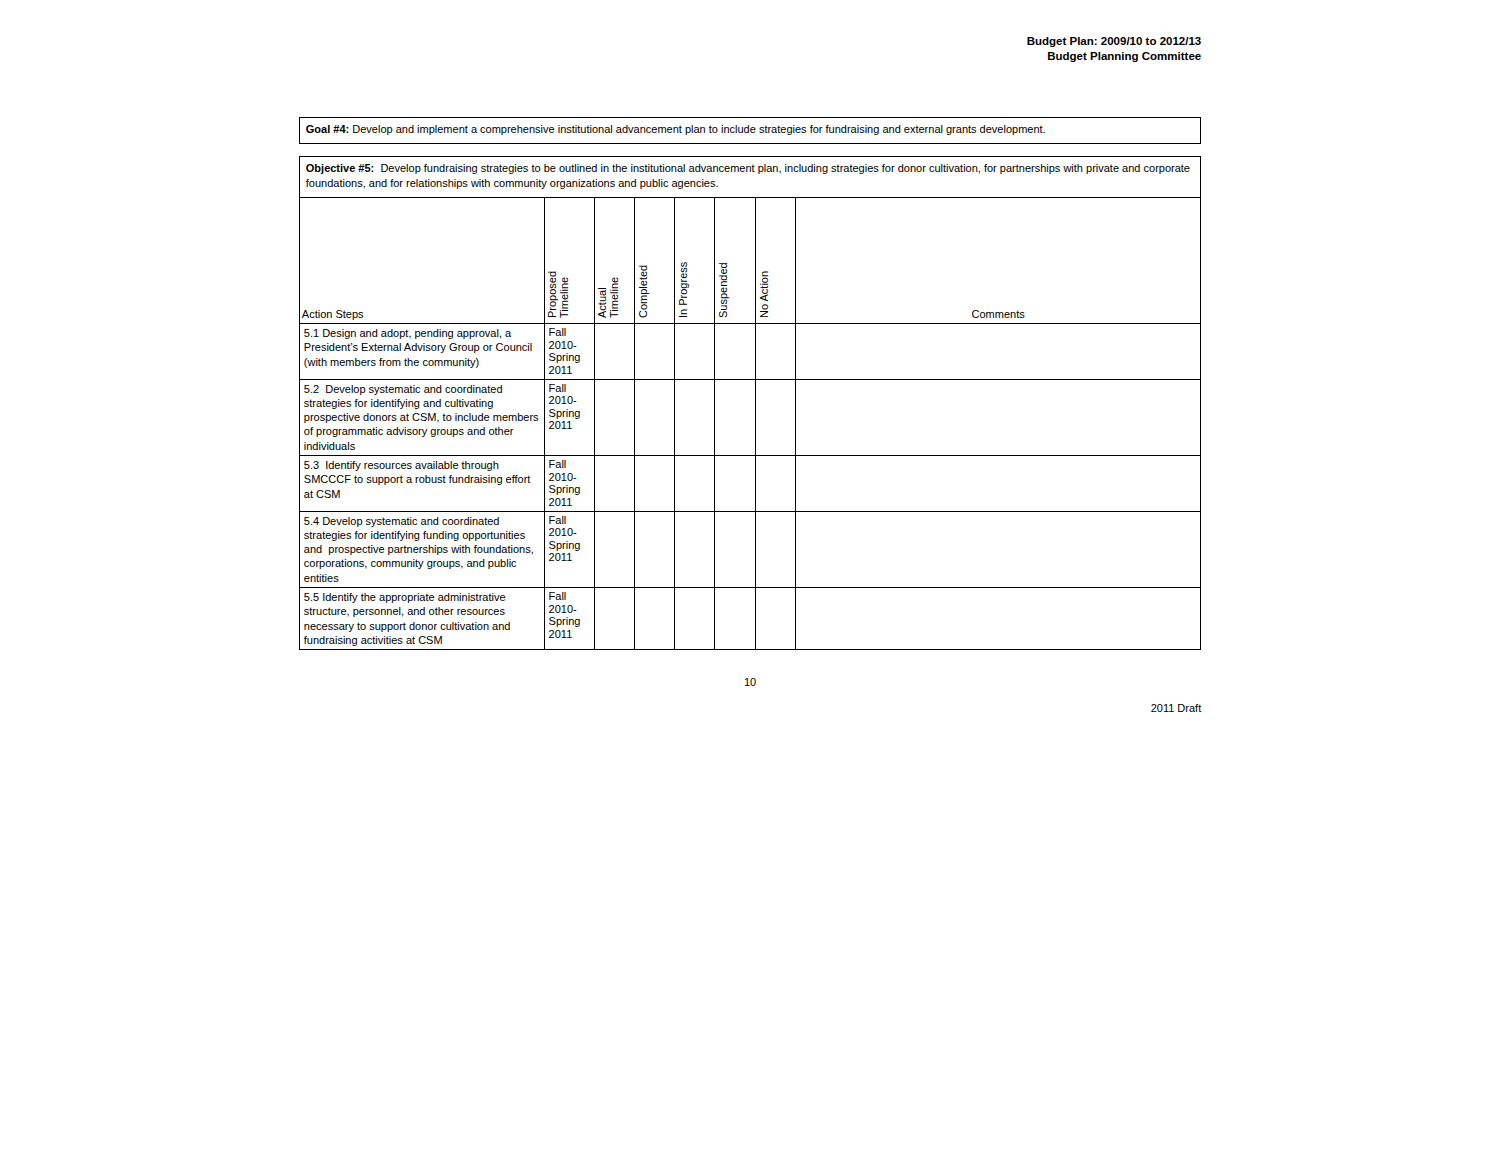Budget Plan: 2009/10 to 2012/13
Budget Planning Committee
Goal #4: Develop and implement a comprehensive institutional advancement plan to include strategies for fundraising and external grants development.
Objective #5: Develop fundraising strategies to be outlined in the institutional advancement plan, including strategies for donor cultivation, for partnerships with private and corporate foundations, and for relationships with community organizations and public agencies.
| Action Steps | Proposed Timeline | Actual Timeline | Completed | In Progress | Suspended | No Action | Comments |
| 5.1 Design and adopt, pending approval, a President’s External Advisory Group or Council (with members from the community) | Fall 2010-Spring 2011 | | | | | | |
| 5.2 Develop systematic and coordinated strategies for identifying and cultivating prospective donors at CSM, to include members of programmatic advisory groups and other individuals | Fall 2010-Spring 2011 | | | | | | |
| 5.3 Identify resources available through SMCCCF to support a robust fundraising effort at CSM | Fall 2010-Spring 2011 | | | | | | |
| 5.4 Develop systematic and coordinated strategies for identifying funding opportunities and prospective partnerships with foundations, corporations, community groups, and public entities | Fall 2010-Spring 2011 | | | | | | |
| 5.5 Identify the appropriate administrative structure, personnel, and other resources necessary to support donor cultivation and fundraising activities at CSM | Fall 2010-Spring 2011 | | | | | | |
10
2011 Draft